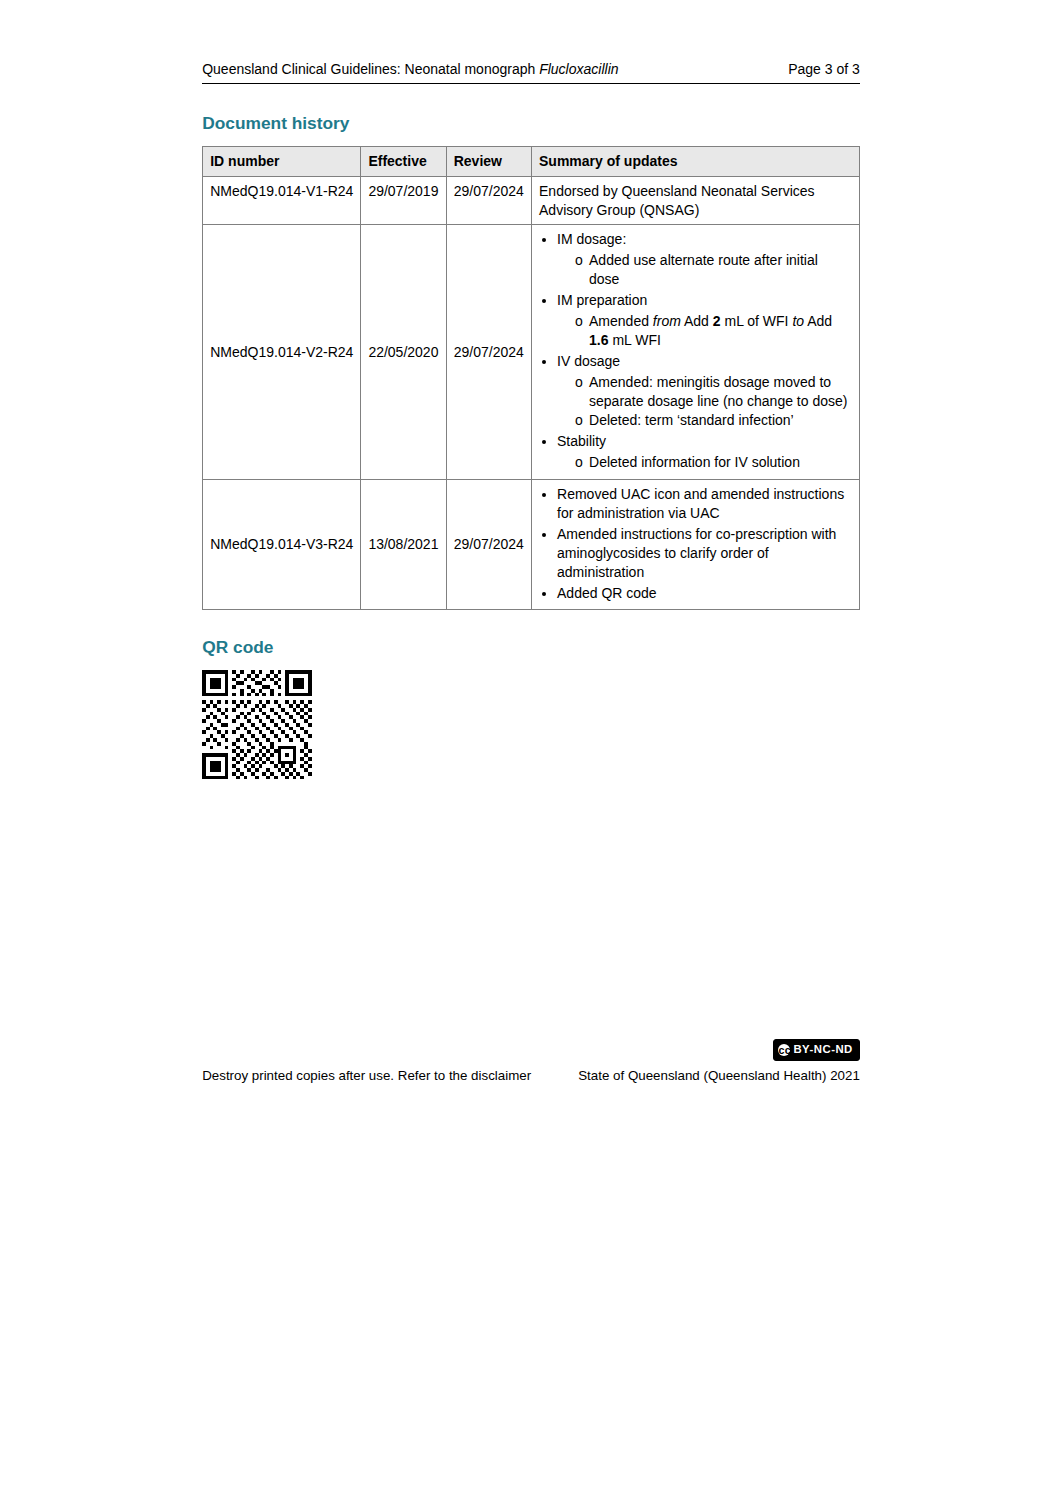Queensland Clinical Guidelines: Neonatal monograph Flucloxacillin
Page 3 of 3
Document history
| ID number | Effective | Review | Summary of updates |
| --- | --- | --- | --- |
| NMedQ19.014-V1-R24 | 29/07/2019 | 29/07/2024 | Endorsed by Queensland Neonatal Services Advisory Group (QNSAG) |
| NMedQ19.014-V2-R24 | 22/05/2020 | 29/07/2024 | IM dosage: Added use alternate route after initial dose IM preparation Amended from Add 2 mL of WFI to Add 1.6 mL WFI IV dosage Amended: meningitis dosage moved to separate dosage line (no change to dose) Deleted: term ‘standard infection’ Stability Deleted information for IV solution |
| NMedQ19.014-V3-R24 | 13/08/2021 | 29/07/2024 | Removed UAC icon and amended instructions for administration via UAC Amended instructions for co-prescription with aminoglycosides to clarify order of administration Added QR code |
QR code
cc BY-NC-ND
Destroy printed copies after use. Refer to the disclaimer
State of Queensland (Queensland Health) 2021